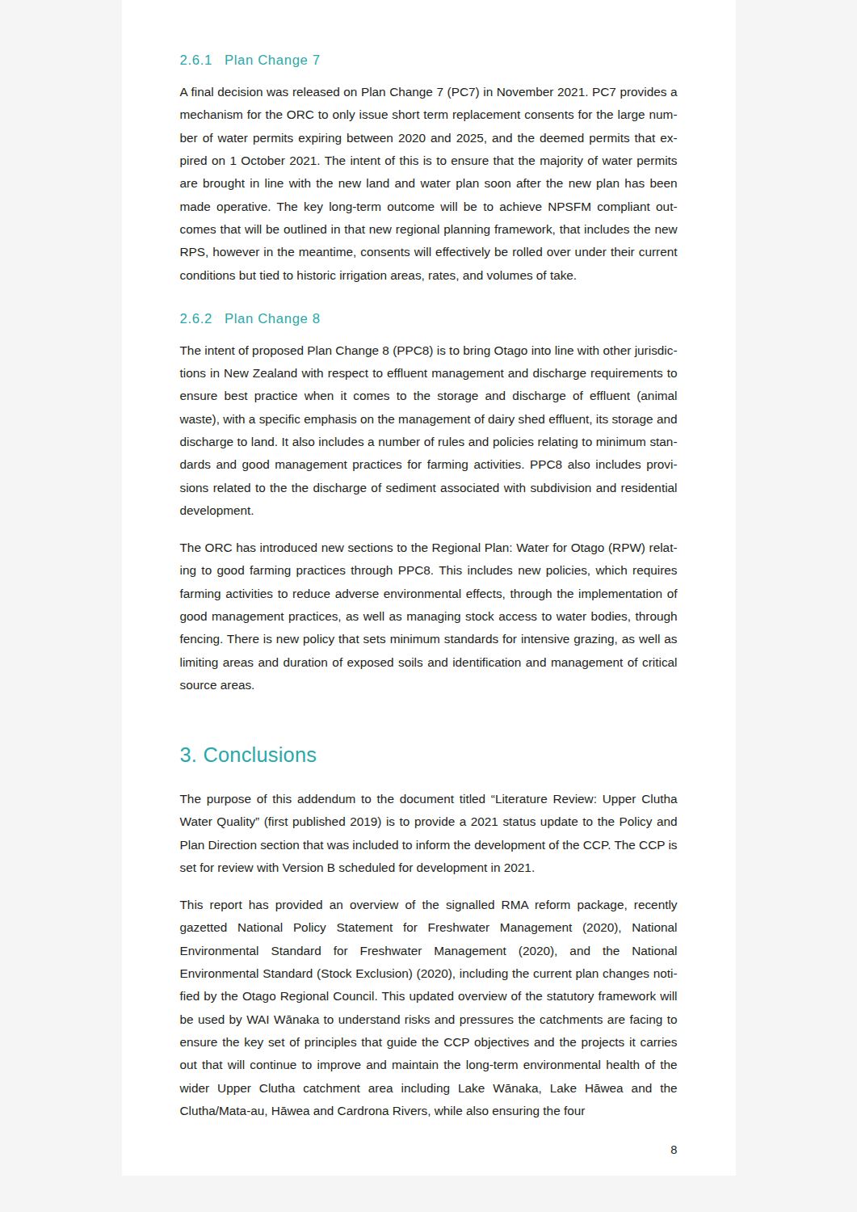2.6.1 Plan Change 7
A final decision was released on Plan Change 7 (PC7) in November 2021. PC7 provides a mechanism for the ORC to only issue short term replacement consents for the large number of water permits expiring between 2020 and 2025, and the deemed permits that expired on 1 October 2021. The intent of this is to ensure that the majority of water permits are brought in line with the new land and water plan soon after the new plan has been made operative. The key long-term outcome will be to achieve NPSFM compliant outcomes that will be outlined in that new regional planning framework, that includes the new RPS, however in the meantime, consents will effectively be rolled over under their current conditions but tied to historic irrigation areas, rates, and volumes of take.
2.6.2 Plan Change 8
The intent of proposed Plan Change 8 (PPC8) is to bring Otago into line with other jurisdictions in New Zealand with respect to effluent management and discharge requirements to ensure best practice when it comes to the storage and discharge of effluent (animal waste), with a specific emphasis on the management of dairy shed effluent, its storage and discharge to land. It also includes a number of rules and policies relating to minimum standards and good management practices for farming activities. PPC8 also includes provisions related to the the discharge of sediment associated with subdivision and residential development.
The ORC has introduced new sections to the Regional Plan: Water for Otago (RPW) relating to good farming practices through PPC8. This includes new policies, which requires farming activities to reduce adverse environmental effects, through the implementation of good management practices, as well as managing stock access to water bodies, through fencing. There is new policy that sets minimum standards for intensive grazing, as well as limiting areas and duration of exposed soils and identification and management of critical source areas.
3. Conclusions
The purpose of this addendum to the document titled “Literature Review: Upper Clutha Water Quality” (first published 2019) is to provide a 2021 status update to the Policy and Plan Direction section that was included to inform the development of the CCP. The CCP is set for review with Version B scheduled for development in 2021.
This report has provided an overview of the signalled RMA reform package, recently gazetted National Policy Statement for Freshwater Management (2020), National Environmental Standard for Freshwater Management (2020), and the National Environmental Standard (Stock Exclusion) (2020), including the current plan changes notified by the Otago Regional Council. This updated overview of the statutory framework will be used by WAI Wānaka to understand risks and pressures the catchments are facing to ensure the key set of principles that guide the CCP objectives and the projects it carries out that will continue to improve and maintain the long-term environmental health of the wider Upper Clutha catchment area including Lake Wānaka, Lake Hāwea and the Clutha/Mata-au, Hāwea and Cardrona Rivers, while also ensuring the four
8